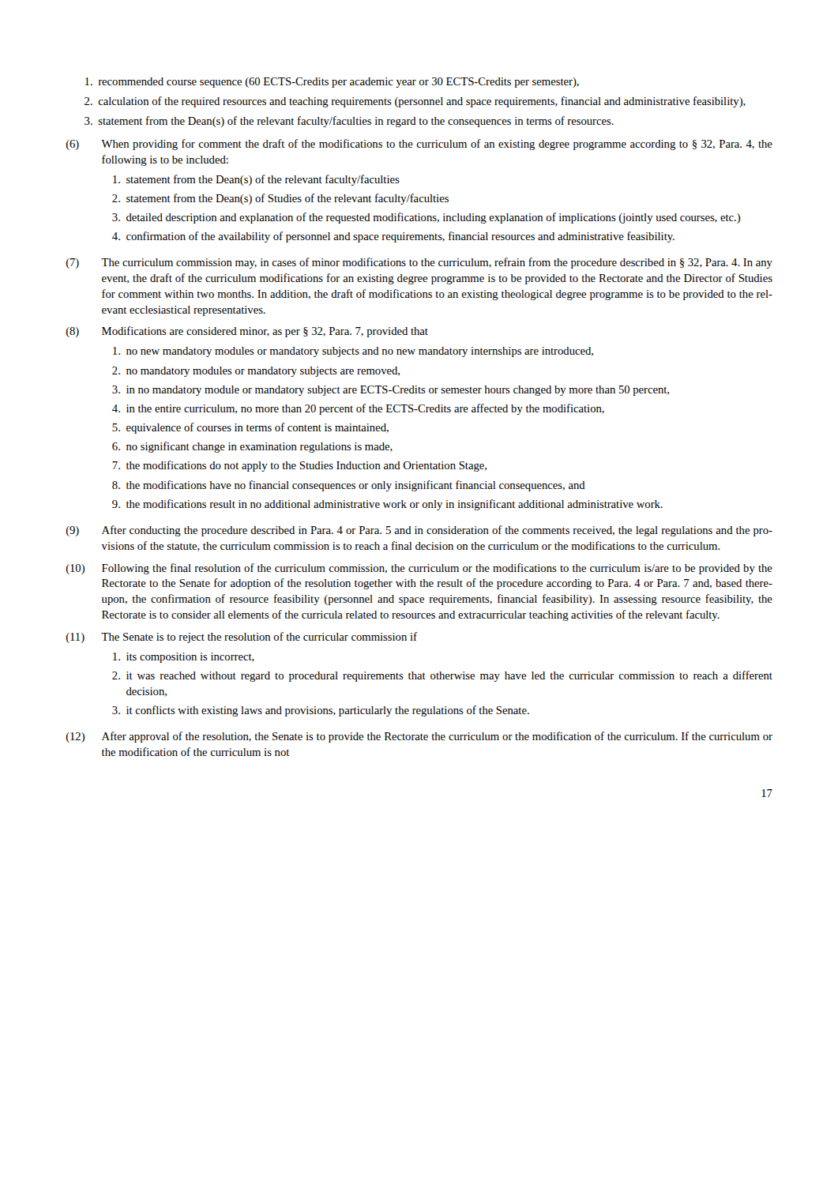recommended course sequence (60 ECTS-Credits per academic year or 30 ECTS-Credits per semester),
calculation of the required resources and teaching requirements (personnel and space requirements, financial and administrative feasibility),
statement from the Dean(s) of the relevant faculty/faculties in regard to the consequences in terms of resources.
(6)
When providing for comment the draft of the modifications to the curriculum of an existing degree programme according to § 32, Para. 4, the following is to be included:
statement from the Dean(s) of the relevant faculty/faculties
statement from the Dean(s) of Studies of the relevant faculty/faculties
detailed description and explanation of the requested modifications, including explanation of implications (jointly used courses, etc.)
confirmation of the availability of personnel and space requirements, financial resources and administrative feasibility.
(7)
The curriculum commission may, in cases of minor modifications to the curriculum, refrain from the procedure described in § 32, Para. 4. In any event, the draft of the curriculum modifications for an existing degree programme is to be provided to the Rectorate and the Director of Studies for comment within two months. In addition, the draft of modifications to an existing theological degree programme is to be provided to the relevant ecclesiastical representatives.
(8)
Modifications are considered minor, as per § 32, Para. 7, provided that
no new mandatory modules or mandatory subjects and no new mandatory internships are introduced,
no mandatory modules or mandatory subjects are removed,
in no mandatory module or mandatory subject are ECTS-Credits or semester hours changed by more than 50 percent,
in the entire curriculum, no more than 20 percent of the ECTS-Credits are affected by the modification,
equivalence of courses in terms of content is maintained,
no significant change in examination regulations is made,
the modifications do not apply to the Studies Induction and Orientation Stage,
the modifications have no financial consequences or only insignificant financial consequences, and
the modifications result in no additional administrative work or only in insignificant additional administrative work.
(9)
After conducting the procedure described in Para. 4 or Para. 5 and in consideration of the comments received, the legal regulations and the provisions of the statute, the curriculum commission is to reach a final decision on the curriculum or the modifications to the curriculum.
(10)
Following the final resolution of the curriculum commission, the curriculum or the modifications to the curriculum is/are to be provided by the Rectorate to the Senate for adoption of the resolution together with the result of the procedure according to Para. 4 or Para. 7 and, based thereupon, the confirmation of resource feasibility (personnel and space requirements, financial feasibility). In assessing resource feasibility, the Rectorate is to consider all elements of the curricula related to resources and extracurricular teaching activities of the relevant faculty.
(11)
The Senate is to reject the resolution of the curricular commission if
its composition is incorrect,
it was reached without regard to procedural requirements that otherwise may have led the curricular commission to reach a different decision,
it conflicts with existing laws and provisions, particularly the regulations of the Senate.
(12)
After approval of the resolution, the Senate is to provide the Rectorate the curriculum or the modification of the curriculum. If the curriculum or the modification of the curriculum is not
17